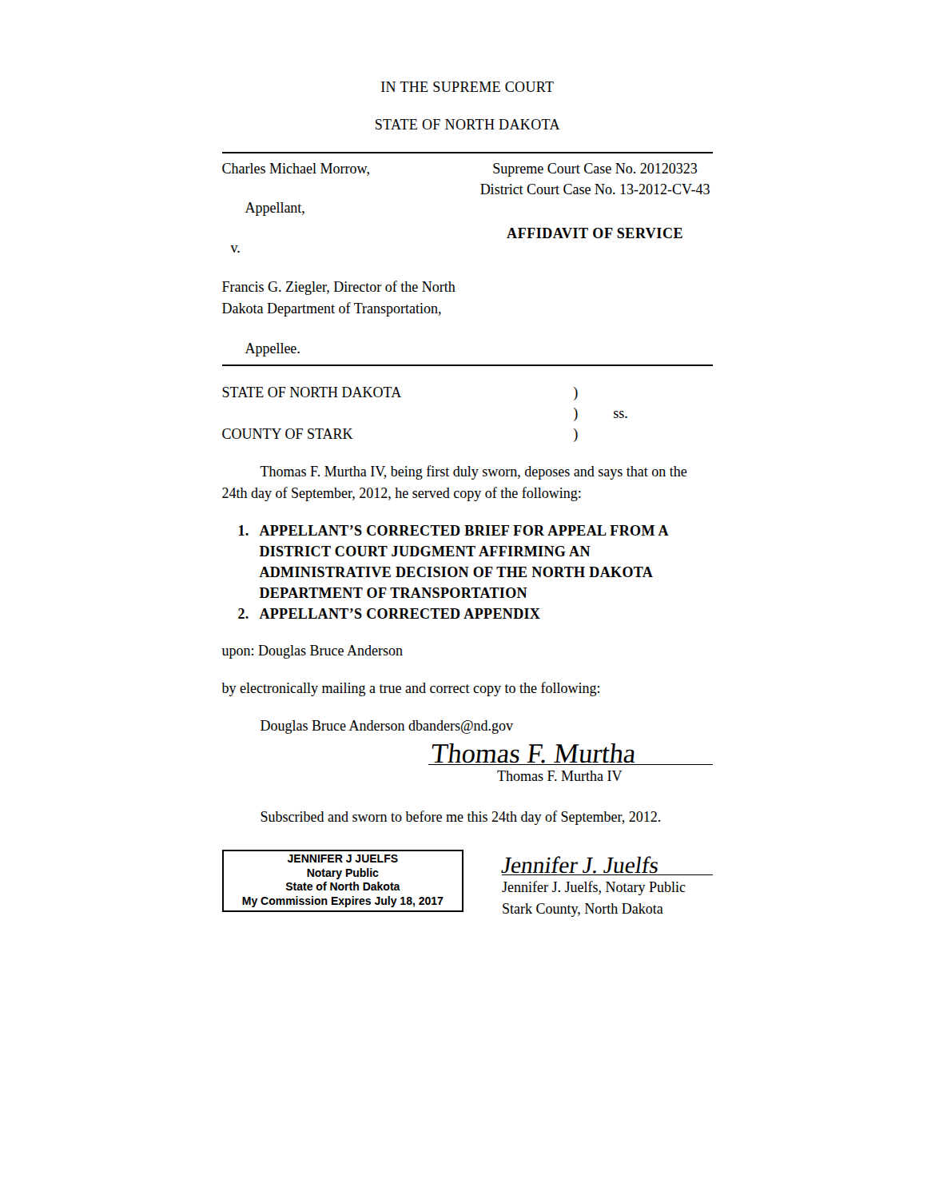IN THE SUPREME COURT
STATE OF NORTH DAKOTA
| Charles Michael Morrow, Appellant, v. Francis G. Ziegler, Director of the North Dakota Department of Transportation, Appellee. | Supreme Court Case No. 20120323 District Court Case No. 13-2012-CV-43 AFFIDAVIT OF SERVICE |
| STATE OF NORTH DAKOTA | ) | |
| | ) | ss. |
| COUNTY OF STARK | ) | |
Thomas F. Murtha IV, being first duly sworn, deposes and says that on the 24th day of September, 2012, he served copy of the following:
APPELLANT’S CORRECTED BRIEF FOR APPEAL FROM A DISTRICT COURT JUDGMENT AFFIRMING AN ADMINISTRATIVE DECISION OF THE NORTH DAKOTA DEPARTMENT OF TRANSPORTATION
APPELLANT’S CORRECTED APPENDIX
upon: Douglas Bruce Anderson
by electronically mailing a true and correct copy to the following:
Douglas Bruce Anderson dbanders@nd.gov
Thomas F. Murtha
Thomas F. Murtha IV
Subscribed and sworn to before me this 24th day of September, 2012.
JENNIFER J JUELFS Notary Public State of North Dakota My Commission Expires July 18, 2017
Jennifer J. Juelfs
Jennifer J. Juelfs, Notary Public
Stark County, North Dakota